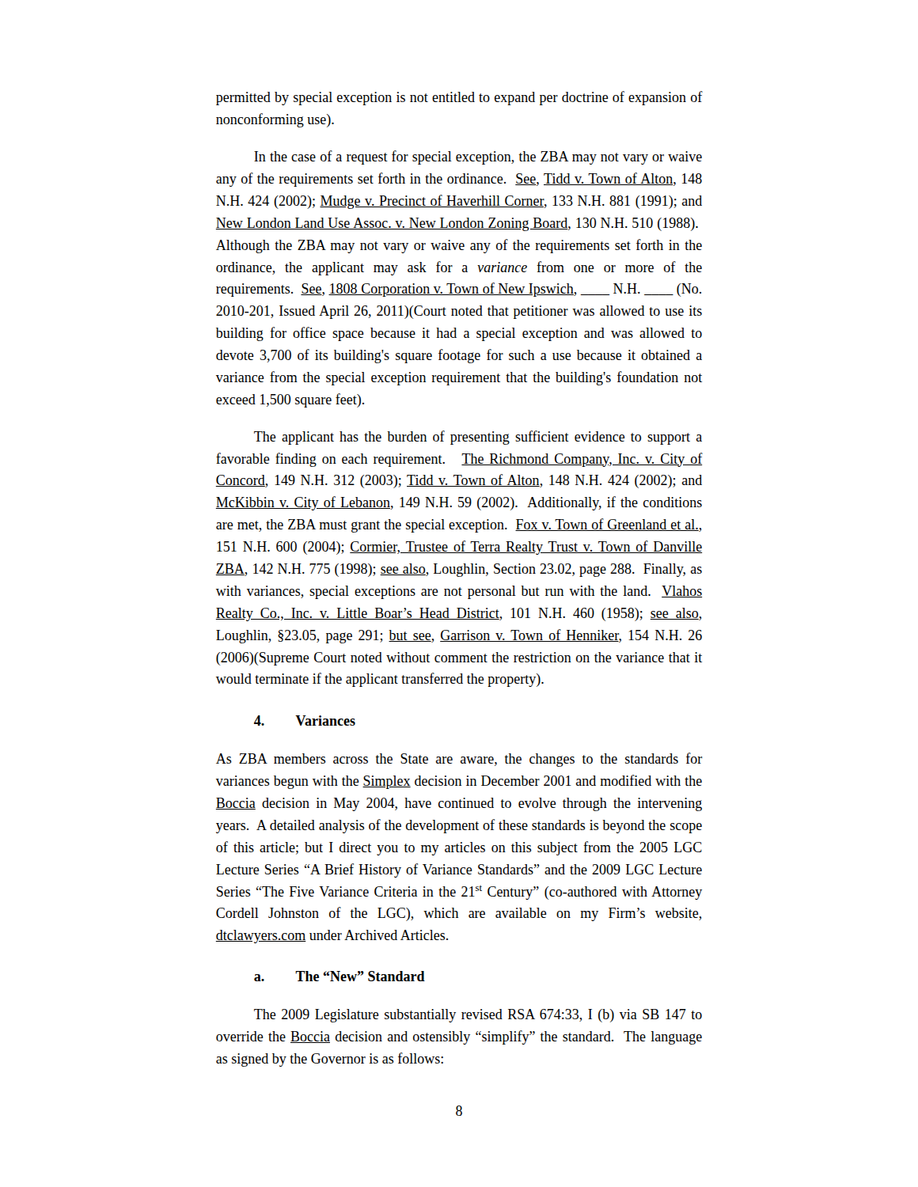permitted by special exception is not entitled to expand per doctrine of expansion of nonconforming use).
In the case of a request for special exception, the ZBA may not vary or waive any of the requirements set forth in the ordinance. See, Tidd v. Town of Alton, 148 N.H. 424 (2002); Mudge v. Precinct of Haverhill Corner, 133 N.H. 881 (1991); and New London Land Use Assoc. v. New London Zoning Board, 130 N.H. 510 (1988). Although the ZBA may not vary or waive any of the requirements set forth in the ordinance, the applicant may ask for a variance from one or more of the requirements. See, 1808 Corporation v. Town of New Ipswich, ____ N.H. ____ (No. 2010-201, Issued April 26, 2011)(Court noted that petitioner was allowed to use its building for office space because it had a special exception and was allowed to devote 3,700 of its building's square footage for such a use because it obtained a variance from the special exception requirement that the building's foundation not exceed 1,500 square feet).
The applicant has the burden of presenting sufficient evidence to support a favorable finding on each requirement. The Richmond Company, Inc. v. City of Concord, 149 N.H. 312 (2003); Tidd v. Town of Alton, 148 N.H. 424 (2002); and McKibbin v. City of Lebanon, 149 N.H. 59 (2002). Additionally, if the conditions are met, the ZBA must grant the special exception. Fox v. Town of Greenland et al., 151 N.H. 600 (2004); Cormier, Trustee of Terra Realty Trust v. Town of Danville ZBA, 142 N.H. 775 (1998); see also, Loughlin, Section 23.02, page 288. Finally, as with variances, special exceptions are not personal but run with the land. Vlahos Realty Co., Inc. v. Little Boar’s Head District, 101 N.H. 460 (1958); see also, Loughlin, §23.05, page 291; but see, Garrison v. Town of Henniker, 154 N.H. 26 (2006)(Supreme Court noted without comment the restriction on the variance that it would terminate if the applicant transferred the property).
4. Variances
As ZBA members across the State are aware, the changes to the standards for variances begun with the Simplex decision in December 2001 and modified with the Boccia decision in May 2004, have continued to evolve through the intervening years. A detailed analysis of the development of these standards is beyond the scope of this article; but I direct you to my articles on this subject from the 2005 LGC Lecture Series “A Brief History of Variance Standards” and the 2009 LGC Lecture Series “The Five Variance Criteria in the 21st Century” (co-authored with Attorney Cordell Johnston of the LGC), which are available on my Firm’s website, dtclawyers.com under Archived Articles.
a. The “New” Standard
The 2009 Legislature substantially revised RSA 674:33, I (b) via SB 147 to override the Boccia decision and ostensibly “simplify” the standard. The language as signed by the Governor is as follows:
8